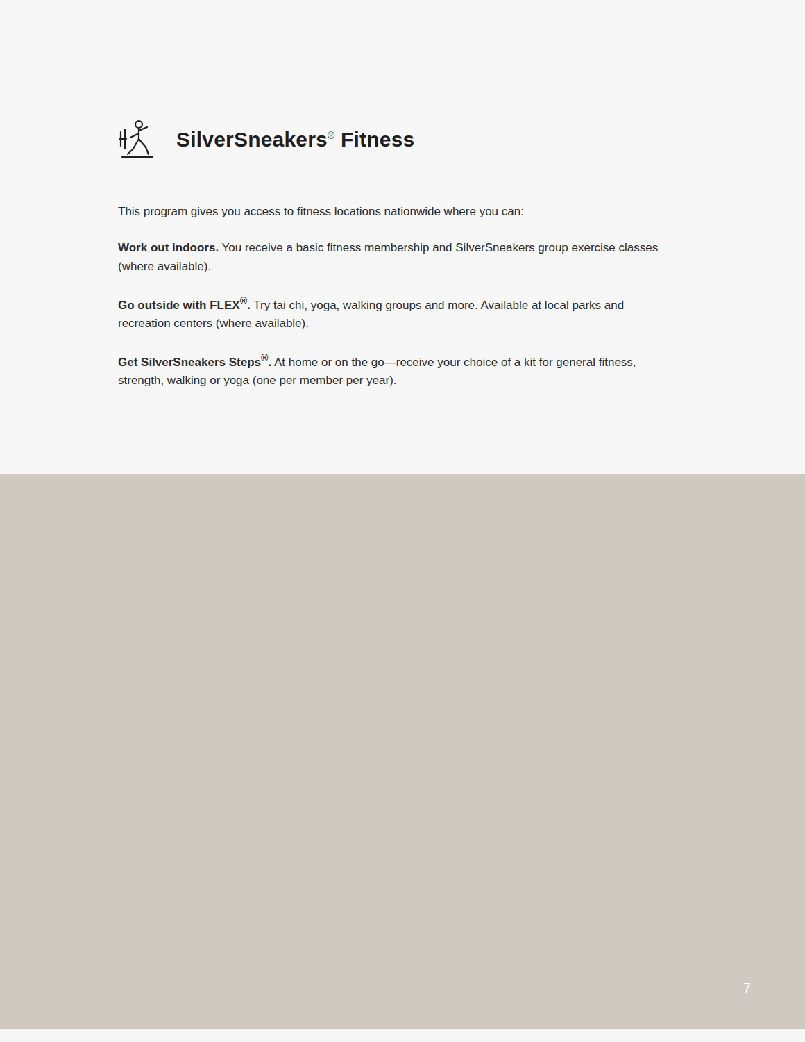SilverSneakers® Fitness
This program gives you access to fitness locations nationwide where you can:
Work out indoors. You receive a basic fitness membership and SilverSneakers group exercise classes (where available).
Go outside with FLEX®. Try tai chi, yoga, walking groups and more. Available at local parks and recreation centers (where available).
Get SilverSneakers Steps®. At home or on the go—receive your choice of a kit for general fitness, strength, walking or yoga (one per member per year).
7